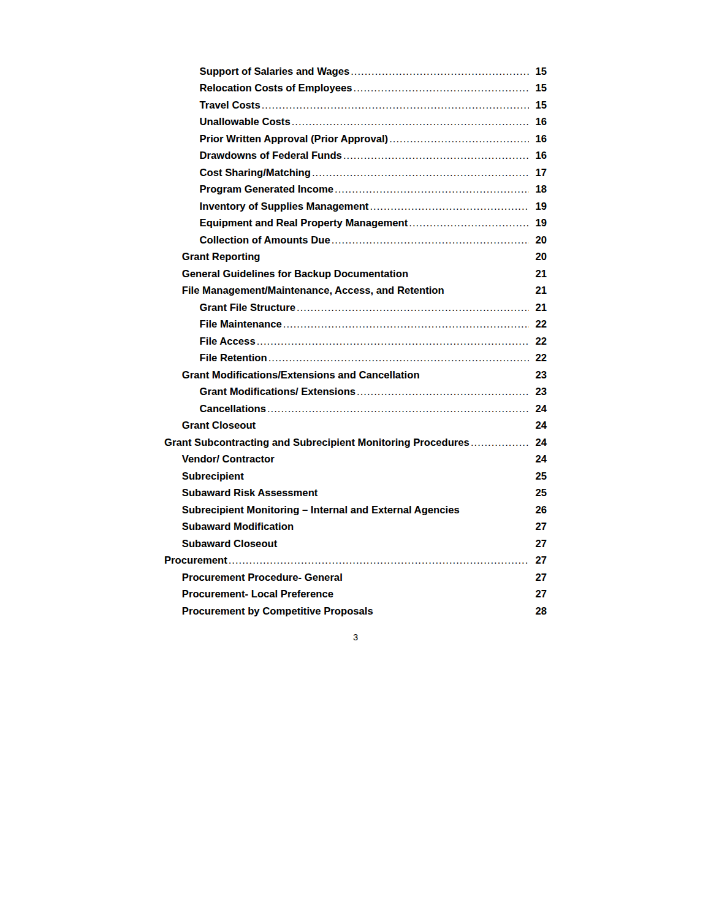Support of Salaries and Wages .................................................................................................. 15
Relocation Costs of Employees .............................................................................................. 15
Travel Costs ............................................................................................................................. 15
Unallowable Costs .............................................................................................................. 16
Prior Written Approval (Prior Approval) .............................................................................. 16
Drawdowns of Federal Funds .................................................................................................. 16
Cost Sharing/Matching ............................................................................................................. 17
Program Generated Income ..................................................................................................... 18
Inventory of Supplies Management ......................................................................................... 19
Equipment and Real Property Management .......................................................................... 19
Collection of Amounts Due ..................................................................................................... 20
Grant Reporting . 20
General Guidelines for Backup Documentation . 21
File Management/Maintenance, Access, and Retention . 21
Grant File Structure ................................................................................................................. 21
File Maintenance ..................................................................................................................... 22
File Access .............................................................................................................................. 22
File Retention ......................................................................................................................... 22
Grant Modifications/Extensions and Cancellation . 23
Grant Modifications/ Extensions .............................................................................................. 23
Cancellations .......................................................................................................................... 24
Grant Closeout . 24
Grant Subcontracting and Subrecipient Monitoring Procedures ............................................. 24
Vendor/ Contractor . 24
Subrecipient . 25
Subaward Risk Assessment . 25
Subrecipient Monitoring – Internal and External Agencies . 26
Subaward Modification . 27
Subaward Closeout . 27
Procurement ....................................................................................................................................... 27
Procurement Procedure- General . 27
Procurement- Local Preference . 27
Procurement by Competitive Proposals . 28
3